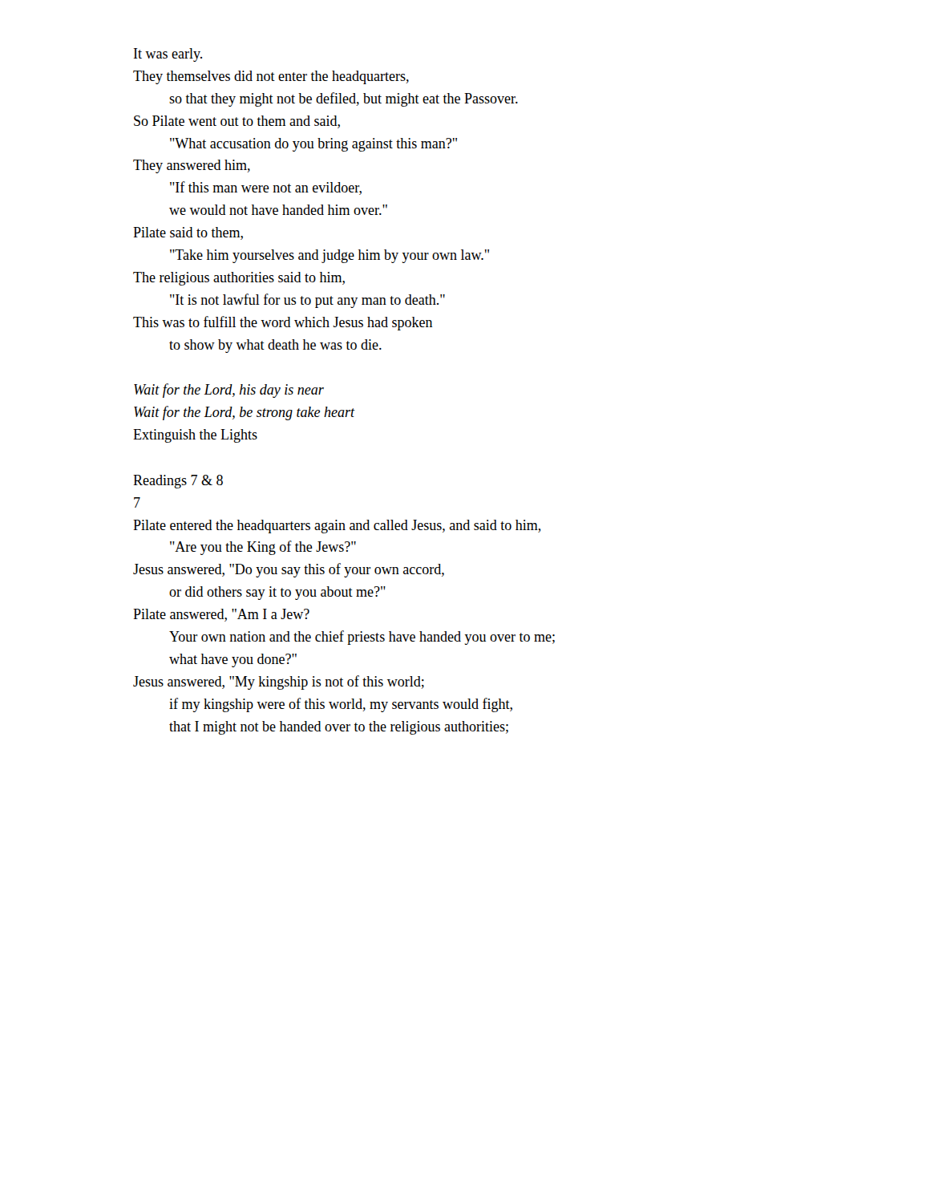It was early.
They themselves did not enter the headquarters,
so that they might not be defiled, but might eat the Passover.
So Pilate went out to them and said,
"What accusation do you bring against this man?"
They answered him,
"If this man were not an evildoer,
we would not have handed him over."
Pilate said to them,
"Take him yourselves and judge him by your own law."
The religious authorities said to him,
"It is not lawful for us to put any man to death."
This was to fulfill the word which Jesus had spoken
to show by what death he was to die.
Wait for the Lord, his day is near
Wait for the Lord, be strong take heart
Extinguish the Lights
Readings 7 & 8
7
Pilate entered the headquarters again and called Jesus, and said to him,
"Are you the King of the Jews?"
Jesus answered, "Do you say this of your own accord,
or did others say it to you about me?"
Pilate answered, "Am I a Jew?
Your own nation and the chief priests have handed you over to me;
what have you done?"
Jesus answered, "My kingship is not of this world;
if my kingship were of this world, my servants would fight,
that I might not be handed over to the religious authorities;